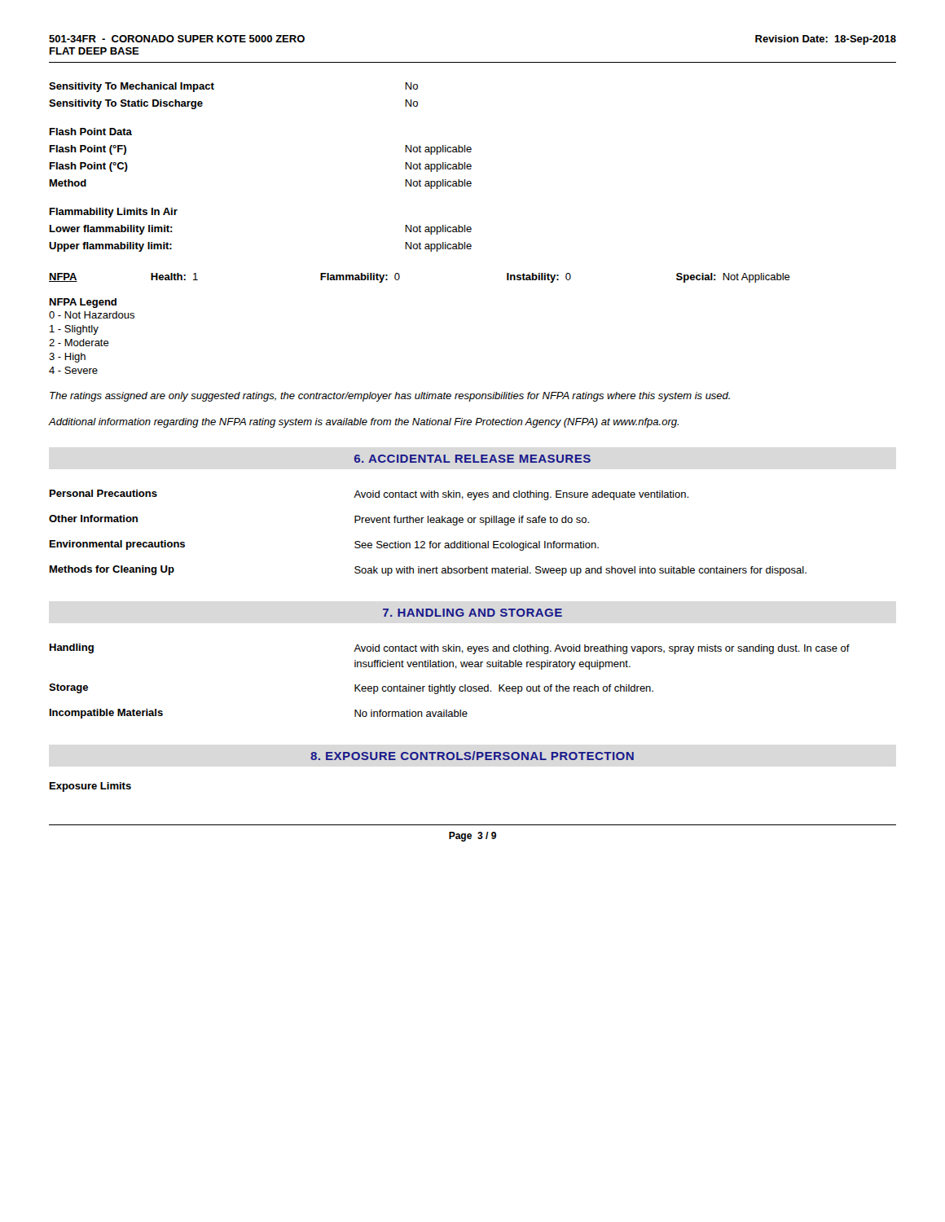501-34FR - CORONADO SUPER KOTE 5000 ZERO
FLAT DEEP BASE
Revision Date: 18-Sep-2018
| Sensitivity To Mechanical Impact | No |
| Sensitivity To Static Discharge | No |
| Flash Point Data | |
| Flash Point (°F) | Not applicable |
| Flash Point (°C) | Not applicable |
| Method | Not applicable |
| Flammability Limits In Air | |
| Lower flammability limit: | Not applicable |
| Upper flammability limit: | Not applicable |
| NFPA | Health: 1 | Flammability: 0 | Instability: 0 | Special: Not Applicable |
NFPA Legend
0 - Not Hazardous
1 - Slightly
2 - Moderate
3 - High
4 - Severe
The ratings assigned are only suggested ratings, the contractor/employer has ultimate responsibilities for NFPA ratings where this system is used.
Additional information regarding the NFPA rating system is available from the National Fire Protection Agency (NFPA) at www.nfpa.org.
6. ACCIDENTAL RELEASE MEASURES
| Personal Precautions | Avoid contact with skin, eyes and clothing. Ensure adequate ventilation. |
| Other Information | Prevent further leakage or spillage if safe to do so. |
| Environmental precautions | See Section 12 for additional Ecological Information. |
| Methods for Cleaning Up | Soak up with inert absorbent material. Sweep up and shovel into suitable containers for disposal. |
7. HANDLING AND STORAGE
| Handling | Avoid contact with skin, eyes and clothing. Avoid breathing vapors, spray mists or sanding dust. In case of insufficient ventilation, wear suitable respiratory equipment. |
| Storage | Keep container tightly closed. Keep out of the reach of children. |
| Incompatible Materials | No information available |
8. EXPOSURE CONTROLS/PERSONAL PROTECTION
Exposure Limits
Page 3 / 9